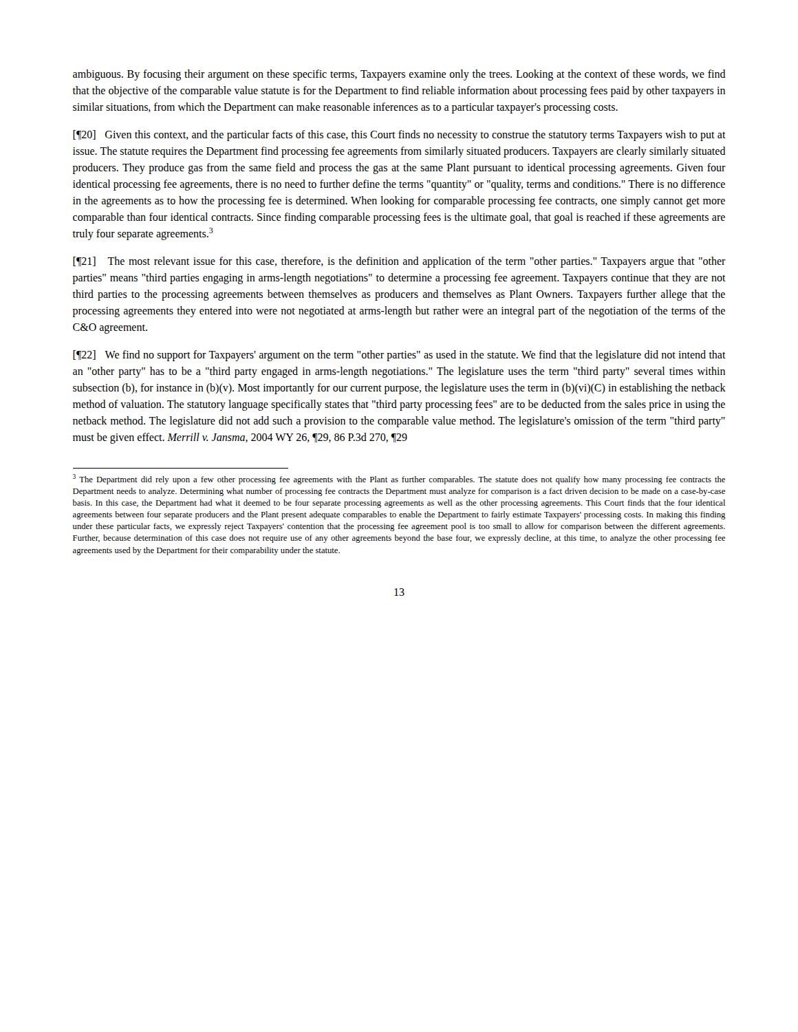ambiguous. By focusing their argument on these specific terms, Taxpayers examine only the trees. Looking at the context of these words, we find that the objective of the comparable value statute is for the Department to find reliable information about processing fees paid by other taxpayers in similar situations, from which the Department can make reasonable inferences as to a particular taxpayer's processing costs.
[¶20] Given this context, and the particular facts of this case, this Court finds no necessity to construe the statutory terms Taxpayers wish to put at issue. The statute requires the Department find processing fee agreements from similarly situated producers. Taxpayers are clearly similarly situated producers. They produce gas from the same field and process the gas at the same Plant pursuant to identical processing agreements. Given four identical processing fee agreements, there is no need to further define the terms "quantity" or "quality, terms and conditions." There is no difference in the agreements as to how the processing fee is determined. When looking for comparable processing fee contracts, one simply cannot get more comparable than four identical contracts. Since finding comparable processing fees is the ultimate goal, that goal is reached if these agreements are truly four separate agreements.3
[¶21] The most relevant issue for this case, therefore, is the definition and application of the term "other parties." Taxpayers argue that "other parties" means "third parties engaging in arms-length negotiations" to determine a processing fee agreement. Taxpayers continue that they are not third parties to the processing agreements between themselves as producers and themselves as Plant Owners. Taxpayers further allege that the processing agreements they entered into were not negotiated at arms-length but rather were an integral part of the negotiation of the terms of the C&O agreement.
[¶22] We find no support for Taxpayers' argument on the term "other parties" as used in the statute. We find that the legislature did not intend that an "other party" has to be a "third party engaged in arms-length negotiations." The legislature uses the term "third party" several times within subsection (b), for instance in (b)(v). Most importantly for our current purpose, the legislature uses the term in (b)(vi)(C) in establishing the netback method of valuation. The statutory language specifically states that "third party processing fees" are to be deducted from the sales price in using the netback method. The legislature did not add such a provision to the comparable value method. The legislature's omission of the term "third party" must be given effect. Merrill v. Jansma, 2004 WY 26, ¶29, 86 P.3d 270, ¶29
3 The Department did rely upon a few other processing fee agreements with the Plant as further comparables. The statute does not qualify how many processing fee contracts the Department needs to analyze. Determining what number of processing fee contracts the Department must analyze for comparison is a fact driven decision to be made on a case-by-case basis. In this case, the Department had what it deemed to be four separate processing agreements as well as the other processing agreements. This Court finds that the four identical agreements between four separate producers and the Plant present adequate comparables to enable the Department to fairly estimate Taxpayers' processing costs. In making this finding under these particular facts, we expressly reject Taxpayers' contention that the processing fee agreement pool is too small to allow for comparison between the different agreements. Further, because determination of this case does not require use of any other agreements beyond the base four, we expressly decline, at this time, to analyze the other processing fee agreements used by the Department for their comparability under the statute.
13